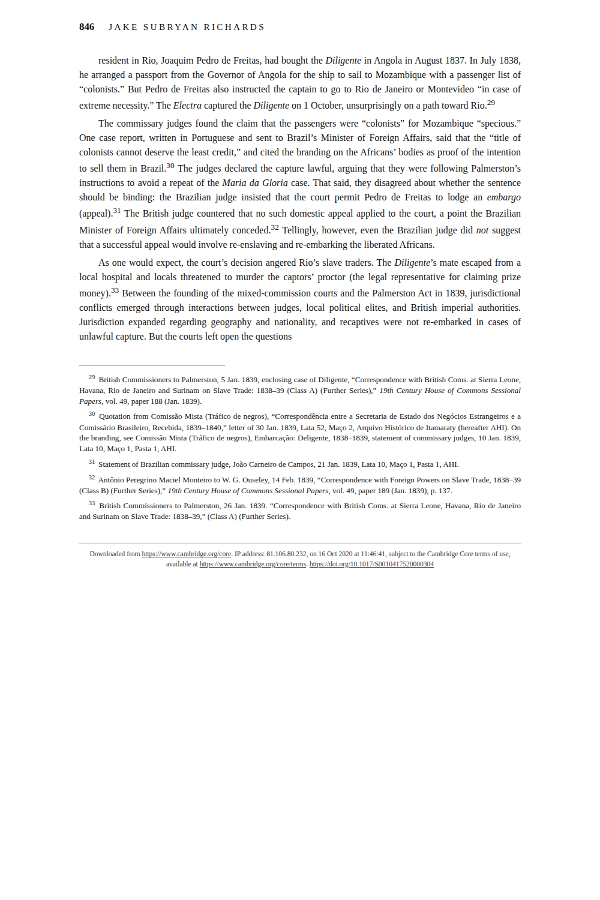846 Jake Subryan Richards
resident in Rio, Joaquim Pedro de Freitas, had bought the Diligente in Angola in August 1837. In July 1838, he arranged a passport from the Governor of Angola for the ship to sail to Mozambique with a passenger list of “colonists.” But Pedro de Freitas also instructed the captain to go to Rio de Janeiro or Montevideo “in case of extreme necessity.” The Electra captured the Diligente on 1 October, unsurprisingly on a path toward Rio.29
The commissary judges found the claim that the passengers were “colonists” for Mozambique “specious.” One case report, written in Portuguese and sent to Brazil’s Minister of Foreign Affairs, said that the “title of colonists cannot deserve the least credit,” and cited the branding on the Africans’ bodies as proof of the intention to sell them in Brazil.30 The judges declared the capture lawful, arguing that they were following Palmerston’s instructions to avoid a repeat of the Maria da Gloria case. That said, they disagreed about whether the sentence should be binding: the Brazilian judge insisted that the court permit Pedro de Freitas to lodge an embargo (appeal).31 The British judge countered that no such domestic appeal applied to the court, a point the Brazilian Minister of Foreign Affairs ultimately conceded.32 Tellingly, however, even the Brazilian judge did not suggest that a successful appeal would involve re-enslaving and re-embarking the liberated Africans.
As one would expect, the court’s decision angered Rio’s slave traders. The Diligente’s mate escaped from a local hospital and locals threatened to murder the captors’ proctor (the legal representative for claiming prize money).33 Between the founding of the mixed-commission courts and the Palmerston Act in 1839, jurisdictional conflicts emerged through interactions between judges, local political elites, and British imperial authorities. Jurisdiction expanded regarding geography and nationality, and recaptives were not re-embarked in cases of unlawful capture. But the courts left open the questions
29 British Commissioners to Palmerston, 5 Jan. 1839, enclosing case of Diligente, “Correspondence with British Coms. at Sierra Leone, Havana, Rio de Janeiro and Surinam on Slave Trade: 1838–39 (Class A) (Further Series),” 19th Century House of Commons Sessional Papers, vol. 49, paper 188 (Jan. 1839).
30 Quotation from Comissão Mista (Tráfico de negros), “Correspondência entre a Secretaria de Estado dos Negócios Estrangeiros e a Comissário Brasileiro, Recebida, 1839–1840,” letter of 30 Jan. 1839, Lata 52, Maço 2, Arquivo Histórico de Itamaraty (hereafter AHI). On the branding, see Comissão Mista (Tráfico de negros), Embarcação: Deligente, 1838–1839, statement of commissary judges, 10 Jan. 1839, Lata 10, Maço 1, Pasta 1, AHI.
31 Statement of Brazilian commissary judge, João Carneiro de Campos, 21 Jan. 1839, Lata 10, Maço 1, Pasta 1, AHI.
32 Antônio Peregrino Maciel Monteiro to W. G. Ouseley, 14 Feb. 1839, “Correspondence with Foreign Powers on Slave Trade, 1838–39 (Class B) (Further Series),” 19th Century House of Commons Sessional Papers, vol. 49, paper 189 (Jan. 1839), p. 137.
33 British Commissioners to Palmerston, 26 Jan. 1839. “Correspondence with British Coms. at Sierra Leone, Havana, Rio de Janeiro and Surinam on Slave Trade: 1838–39,” (Class A) (Further Series).
Downloaded from https://www.cambridge.org/core. IP address: 81.106.80.232, on 16 Oct 2020 at 11:46:41, subject to the Cambridge Core terms of use, available at https://www.cambridge.org/core/terms. https://doi.org/10.1017/S0010417520000304